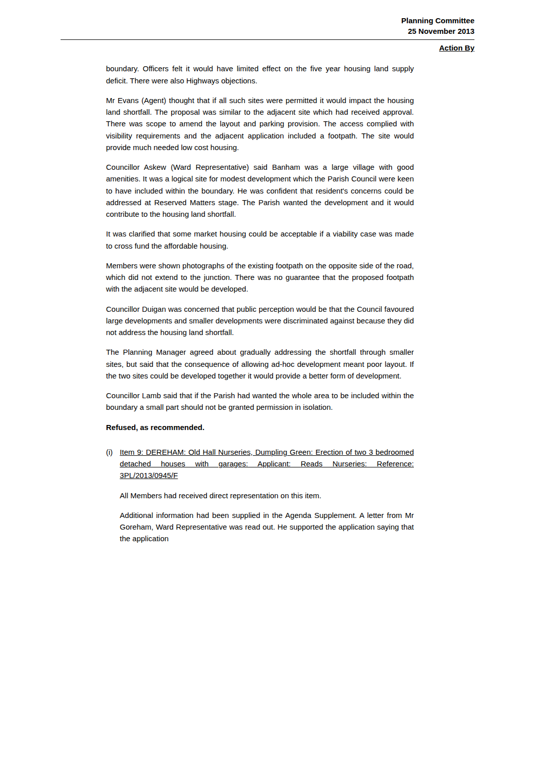Planning Committee
25 November 2013
Action By
boundary. Officers felt it would have limited effect on the five year housing land supply deficit. There were also Highways objections.
Mr Evans (Agent) thought that if all such sites were permitted it would impact the housing land shortfall. The proposal was similar to the adjacent site which had received approval. There was scope to amend the layout and parking provision. The access complied with visibility requirements and the adjacent application included a footpath. The site would provide much needed low cost housing.
Councillor Askew (Ward Representative) said Banham was a large village with good amenities. It was a logical site for modest development which the Parish Council were keen to have included within the boundary. He was confident that resident's concerns could be addressed at Reserved Matters stage. The Parish wanted the development and it would contribute to the housing land shortfall.
It was clarified that some market housing could be acceptable if a viability case was made to cross fund the affordable housing.
Members were shown photographs of the existing footpath on the opposite side of the road, which did not extend to the junction. There was no guarantee that the proposed footpath with the adjacent site would be developed.
Councillor Duigan was concerned that public perception would be that the Council favoured large developments and smaller developments were discriminated against because they did not address the housing land shortfall.
The Planning Manager agreed about gradually addressing the shortfall through smaller sites, but said that the consequence of allowing ad-hoc development meant poor layout. If the two sites could be developed together it would provide a better form of development.
Councillor Lamb said that if the Parish had wanted the whole area to be included within the boundary a small part should not be granted permission in isolation.
Refused, as recommended.
(i)
Item 9: DEREHAM: Old Hall Nurseries, Dumpling Green: Erection of two 3 bedroomed detached houses with garages: Applicant: Reads Nurseries: Reference: 3PL/2013/0945/F
All Members had received direct representation on this item.
Additional information had been supplied in the Agenda Supplement. A letter from Mr Goreham, Ward Representative was read out. He supported the application saying that the application